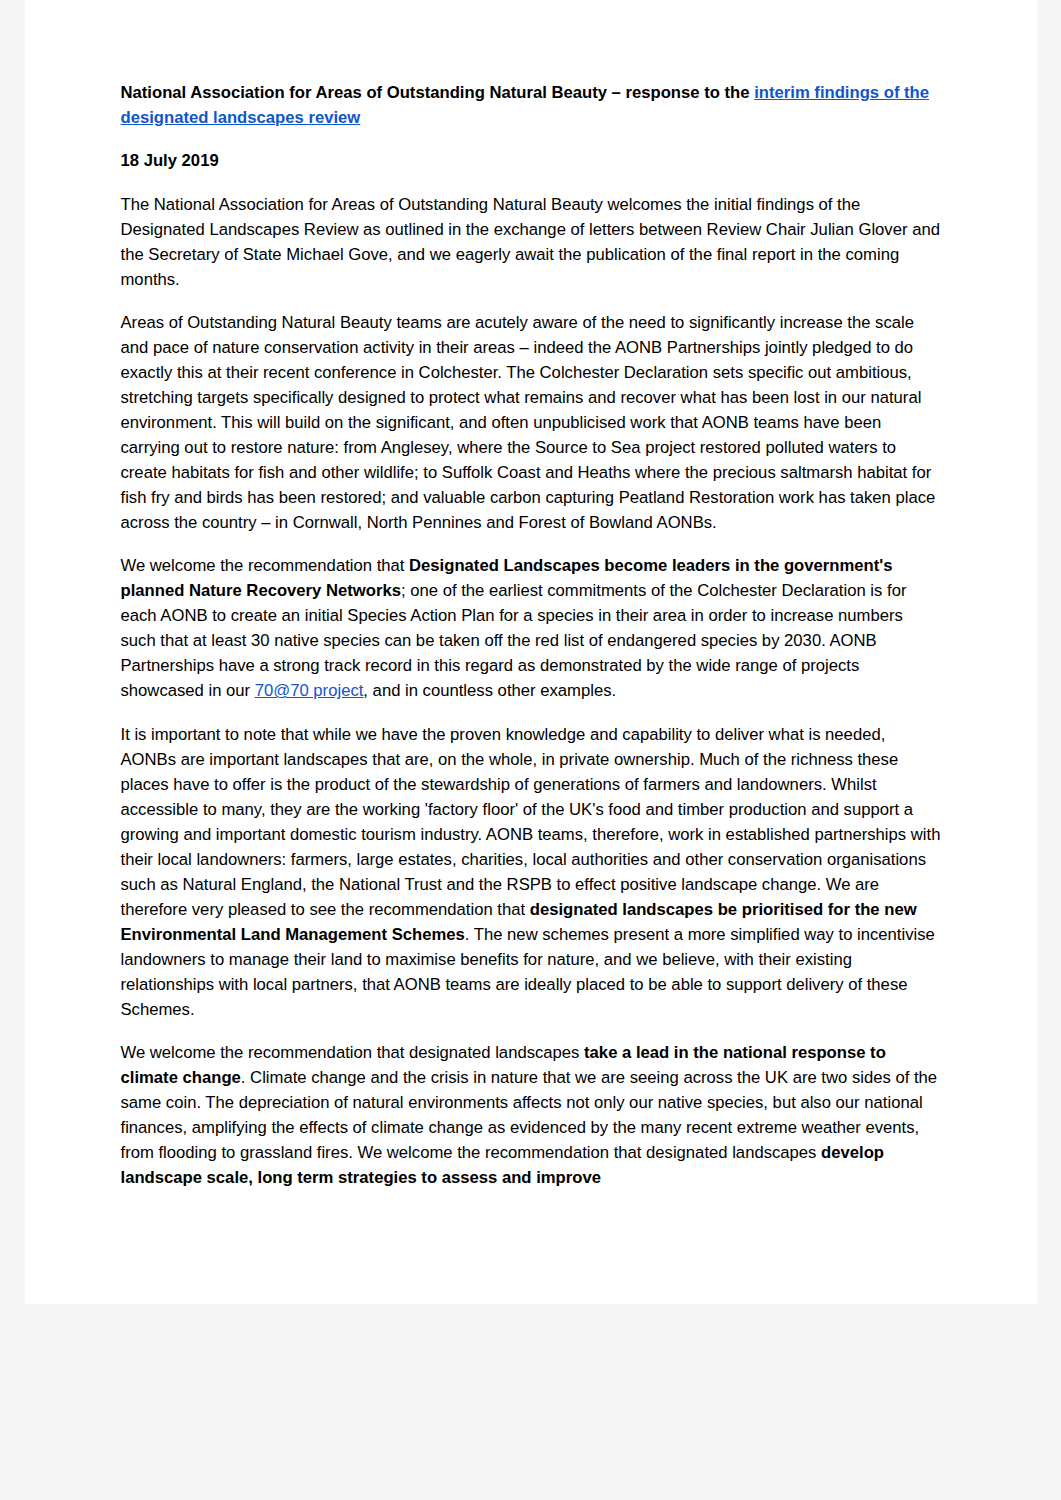National Association for Areas of Outstanding Natural Beauty – response to the interim findings of the designated landscapes review
18 July 2019
The National Association for Areas of Outstanding Natural Beauty welcomes the initial findings of the Designated Landscapes Review as outlined in the exchange of letters between Review Chair Julian Glover and the Secretary of State Michael Gove, and we eagerly await the publication of the final report in the coming months.
Areas of Outstanding Natural Beauty teams are acutely aware of the need to significantly increase the scale and pace of nature conservation activity in their areas – indeed the AONB Partnerships jointly pledged to do exactly this at their recent conference in Colchester. The Colchester Declaration sets specific out ambitious, stretching targets specifically designed to protect what remains and recover what has been lost in our natural environment. This will build on the significant, and often unpublicised work that AONB teams have been carrying out to restore nature: from Anglesey, where the Source to Sea project restored polluted waters to create habitats for fish and other wildlife; to Suffolk Coast and Heaths where the precious saltmarsh habitat for fish fry and birds has been restored; and valuable carbon capturing Peatland Restoration work has taken place across the country – in Cornwall, North Pennines and Forest of Bowland AONBs.
We welcome the recommendation that Designated Landscapes become leaders in the government's planned Nature Recovery Networks; one of the earliest commitments of the Colchester Declaration is for each AONB to create an initial Species Action Plan for a species in their area in order to increase numbers such that at least 30 native species can be taken off the red list of endangered species by 2030. AONB Partnerships have a strong track record in this regard as demonstrated by the wide range of projects showcased in our 70@70 project, and in countless other examples.
It is important to note that while we have the proven knowledge and capability to deliver what is needed, AONBs are important landscapes that are, on the whole, in private ownership. Much of the richness these places have to offer is the product of the stewardship of generations of farmers and landowners. Whilst accessible to many, they are the working 'factory floor' of the UK's food and timber production and support a growing and important domestic tourism industry. AONB teams, therefore, work in established partnerships with their local landowners: farmers, large estates, charities, local authorities and other conservation organisations such as Natural England, the National Trust and the RSPB to effect positive landscape change. We are therefore very pleased to see the recommendation that designated landscapes be prioritised for the new Environmental Land Management Schemes. The new schemes present a more simplified way to incentivise landowners to manage their land to maximise benefits for nature, and we believe, with their existing relationships with local partners, that AONB teams are ideally placed to be able to support delivery of these Schemes.
We welcome the recommendation that designated landscapes take a lead in the national response to climate change. Climate change and the crisis in nature that we are seeing across the UK are two sides of the same coin. The depreciation of natural environments affects not only our native species, but also our national finances, amplifying the effects of climate change as evidenced by the many recent extreme weather events, from flooding to grassland fires. We welcome the recommendation that designated landscapes develop landscape scale, long term strategies to assess and improve